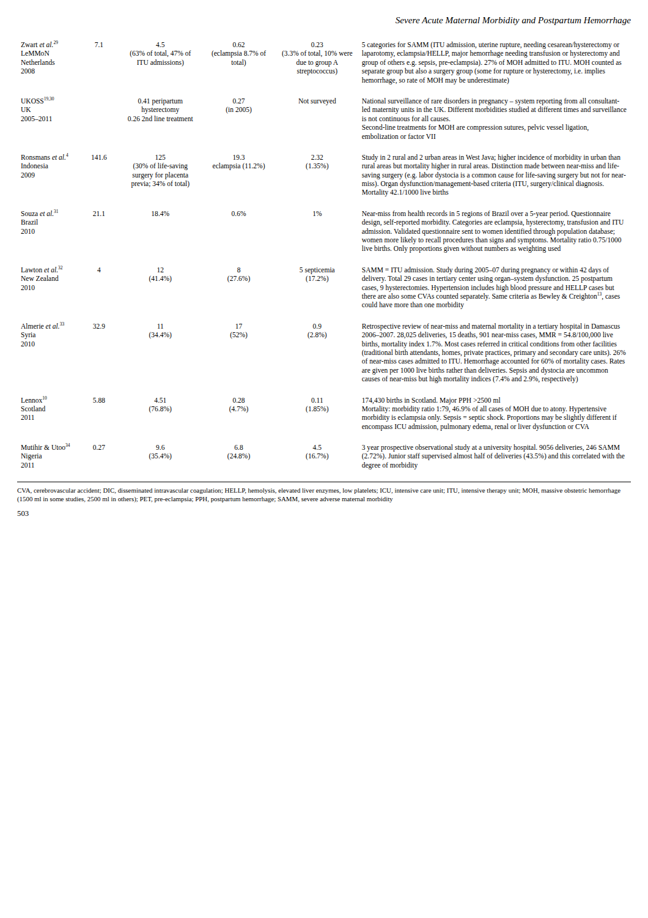Severe Acute Maternal Morbidity and Postpartum Hemorrhage
| Zwart et al. 29 LeMMoN Netherlands 2008 | 7.1 | 4.5 (63% of total, 47% of ITU admissions) | 0.62 (eclampsia 8.7% of total) | 0.23 (3.3% of total, 10% were due to group A streptococcus) | 5 categories for SAMM (ITU admission, uterine rupture, needing cesarean/hysterectomy or laparotomy, eclampsia/HELLP, major hemorrhage needing transfusion or hysterectomy and group of others e.g. sepsis, pre-eclampsia). 27% of MOH admitted to ITU. MOH counted as separate group but also a surgery group (some for rupture or hysterectomy, i.e. implies hemorrhage, so rate of MOH may be underestimate) |
| UKOSS 19,30 UK 2005–2011 | | 0.41 peripartum hysterectomy 0.26 2nd line treatment | 0.27 (in 2005) | Not surveyed | National surveillance of rare disorders in pregnancy – system reporting from all consultant-led maternity units in the UK. Different morbidities studied at different times and surveillance is not continuous for all causes. Second-line treatments for MOH are compression sutures, pelvic vessel ligation, embolization or factor VII |
| Ronsmans et al. 4 Indonesia 2009 | 141.6 | 125 (30% of life-saving surgery for placenta previa; 34% of total) | 19.3 eclampsia (11.2%) | 2.32 (1.35%) | Study in 2 rural and 2 urban areas in West Java; higher incidence of morbidity in urban than rural areas but mortality higher in rural areas. Distinction made between near-miss and life-saving surgery (e.g. labor dystocia is a common cause for life-saving surgery but not for near-miss). Organ dysfunction/management-based criteria (ITU, surgery/clinical diagnosis. Mortality 42.1/1000 live births |
| Souza et al. 31 Brazil 2010 | 21.1 | 18.4% | 0.6% | 1% | Near-miss from health records in 5 regions of Brazil over a 5-year period. Questionnaire design, self-reported morbidity. Categories are eclampsia, hysterectomy, transfusion and ITU admission. Validated questionnaire sent to women identified through population database; women more likely to recall procedures than signs and symptoms. Mortality ratio 0.75/1000 live births. Only proportions given without numbers as weighting used |
| Lawton et al. 32 New Zealand 2010 | 4 | 12 (41.4%) | 8 (27.6%) | 5 septicemia (17.2%) | SAMM = ITU admission. Study during 2005–07 during pregnancy or within 42 days of delivery. Total 29 cases in tertiary center using organ–system dysfunction. 25 postpartum cases, 9 hysterectomies. Hypertension includes high blood pressure and HELLP cases but there are also some CVAs counted separately. Same criteria as Bewley & Creighton 13 , cases could have more than one morbidity |
| Almerie et al. 33 Syria 2010 | 32.9 | 11 (34.4%) | 17 (52%) | 0.9 (2.8%) | Retrospective review of near-miss and maternal mortality in a tertiary hospital in Damascus 2006–2007. 28,025 deliveries, 15 deaths, 901 near-miss cases, MMR = 54.8/100,000 live births, mortality index 1.7%. Most cases referred in critical conditions from other facilities (traditional birth attendants, homes, private practices, primary and secondary care units). 26% of near-miss cases admitted to ITU. Hemorrhage accounted for 60% of mortality cases. Rates are given per 1000 live births rather than deliveries. Sepsis and dystocia are uncommon causes of near-miss but high mortality indices (7.4% and 2.9%, respectively) |
| Lennox 10 Scotland 2011 | 5.88 | 4.51 (76.8%) | 0.28 (4.7%) | 0.11 (1.85%) | 174,430 births in Scotland. Major PPH >2500 ml Mortality: morbidity ratio 1:79, 46.9% of all cases of MOH due to atony. Hypertensive morbidity is eclampsia only. Sepsis = septic shock. Proportions may be slightly different if encompass ICU admission, pulmonary edema, renal or liver dysfunction or CVA |
| Mutihir & Utoo 34 Nigeria 2011 | 0.27 | 9.6 (35.4%) | 6.8 (24.8%) | 4.5 (16.7%) | 3 year prospective observational study at a university hospital. 9056 deliveries, 246 SAMM (2.72%). Junior staff supervised almost half of deliveries (43.5%) and this correlated with the degree of morbidity |
CVA, cerebrovascular accident; DIC, disseminated intravascular coagulation; HELLP, hemolysis, elevated liver enzymes, low platelets; ICU, intensive care unit; ITU, intensive therapy unit; MOH, massive obstetric hemorrhage (1500 ml in some studies, 2500 ml in others); PET, pre-eclampsia; PPH, postpartum hemorrhage; SAMM, severe adverse maternal morbidity
503